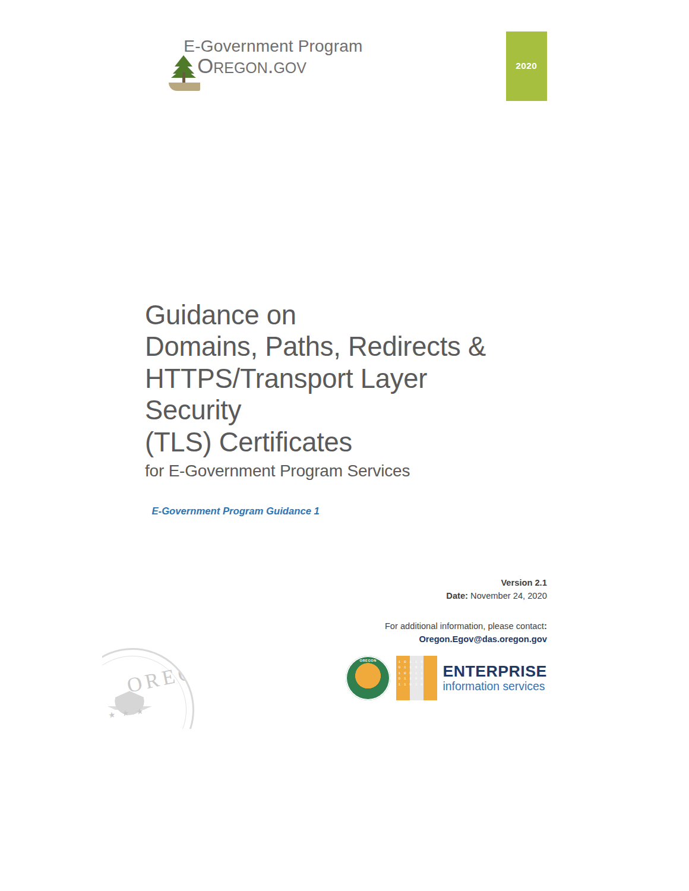E-Government Program
OREGON.GOV
2020
Guidance on Domains, Paths, Redirects & HTTPS/Transport Layer Security (TLS) Certificates for E-Government Program Services
E-Government Program Guidance 1
Version 2.1
Date: November 24, 2020
For additional information, please contact:
Oregon.Egov@das.oregon.gov
ENTERPRISE information services
OREG
★ ★ ★